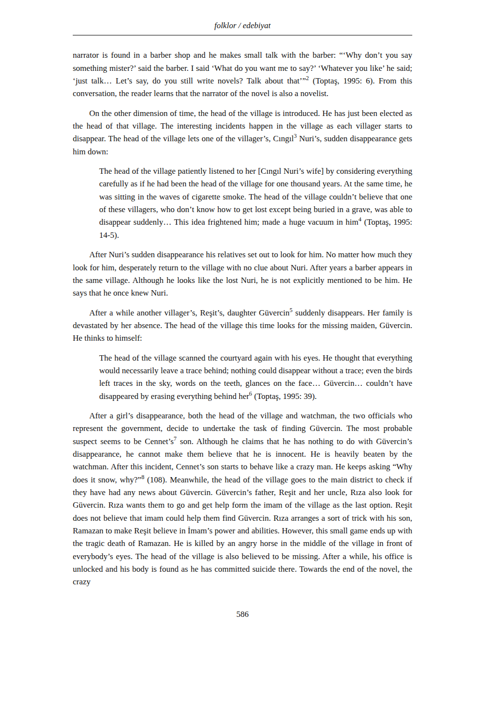folklor / edebiyat
narrator is found in a barber shop and he makes small talk with the barber: “‘Why don’t you say something mister?’ said the barber. I said ‘What do you want me to say?’ ‘Whatever you like’ he said; ‘just talk… Let’s say, do you still write novels? Talk about that’”2 (Toptaş, 1995: 6). From this conversation, the reader learns that the narrator of the novel is also a novelist.
On the other dimension of time, the head of the village is introduced. He has just been elected as the head of that village. The interesting incidents happen in the village as each villager starts to disappear. The head of the village lets one of the villager’s, Cıngıl3 Nuri’s, sudden disappearance gets him down:
The head of the village patiently listened to her [Cıngıl Nuri’s wife] by considering everything carefully as if he had been the head of the village for one thousand years. At the same time, he was sitting in the waves of cigarette smoke. The head of the village couldn’t believe that one of these villagers, who don’t know how to get lost except being buried in a grave, was able to disappear suddenly… This idea frightened him; made a huge vacuum in him4 (Toptaş, 1995: 14-5).
After Nuri’s sudden disappearance his relatives set out to look for him. No matter how much they look for him, desperately return to the village with no clue about Nuri. After years a barber appears in the same village. Although he looks like the lost Nuri, he is not explicitly mentioned to be him. He says that he once knew Nuri.
After a while another villager’s, Reşit’s, daughter Güvercin5 suddenly disappears. Her family is devastated by her absence. The head of the village this time looks for the missing maiden, Güvercin. He thinks to himself:
The head of the village scanned the courtyard again with his eyes. He thought that everything would necessarily leave a trace behind; nothing could disappear without a trace; even the birds left traces in the sky, words on the teeth, glances on the face… Güvercin… couldn’t have disappeared by erasing everything behind her6 (Toptaş, 1995: 39).
After a girl’s disappearance, both the head of the village and watchman, the two officials who represent the government, decide to undertake the task of finding Güvercin. The most probable suspect seems to be Cennet’s7 son. Although he claims that he has nothing to do with Güvercin’s disappearance, he cannot make them believe that he is innocent. He is heavily beaten by the watchman. After this incident, Cennet’s son starts to behave like a crazy man. He keeps asking “Why does it snow, why?”8 (108). Meanwhile, the head of the village goes to the main district to check if they have had any news about Güvercin. Güvercin’s father, Reşit and her uncle, Rıza also look for Güvercin. Rıza wants them to go and get help form the imam of the village as the last option. Reşit does not believe that imam could help them find Güvercin. Rıza arranges a sort of trick with his son, Ramazan to make Reşit believe in İmam’s power and abilities. However, this small game ends up with the tragic death of Ramazan. He is killed by an angry horse in the middle of the village in front of everybody’s eyes. The head of the village is also believed to be missing. After a while, his office is unlocked and his body is found as he has committed suicide there. Towards the end of the novel, the crazy
586